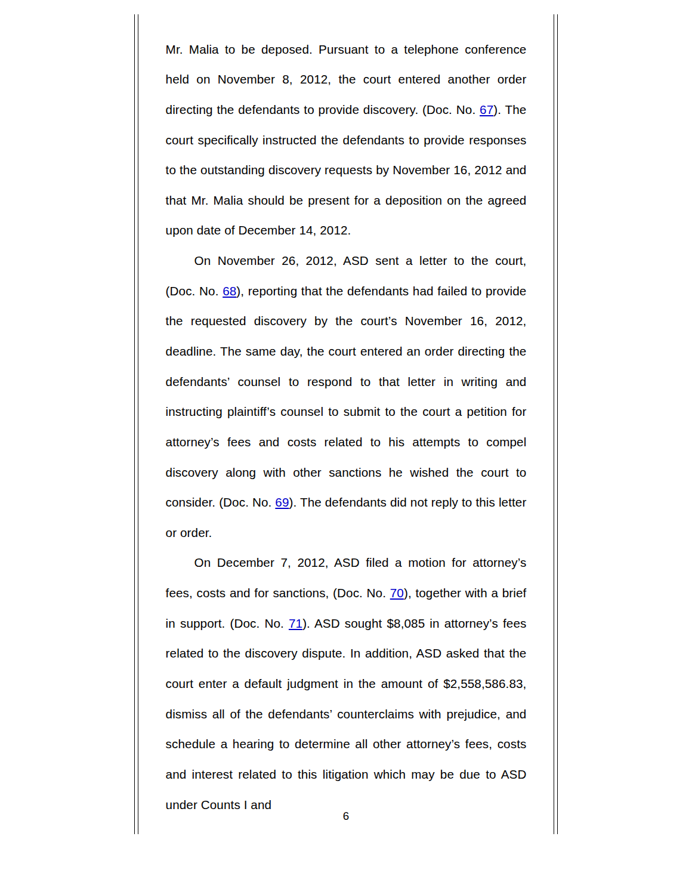Mr. Malia to be deposed. Pursuant to a telephone conference held on November 8, 2012, the court entered another order directing the defendants to provide discovery. (Doc. No. 67). The court specifically instructed the defendants to provide responses to the outstanding discovery requests by November 16, 2012 and that Mr. Malia should be present for a deposition on the agreed upon date of December 14, 2012.
On November 26, 2012, ASD sent a letter to the court, (Doc. No. 68), reporting that the defendants had failed to provide the requested discovery by the court’s November 16, 2012, deadline. The same day, the court entered an order directing the defendants’ counsel to respond to that letter in writing and instructing plaintiff’s counsel to submit to the court a petition for attorney’s fees and costs related to his attempts to compel discovery along with other sanctions he wished the court to consider. (Doc. No. 69). The defendants did not reply to this letter or order.
On December 7, 2012, ASD filed a motion for attorney’s fees, costs and for sanctions, (Doc. No. 70), together with a brief in support. (Doc. No. 71). ASD sought $8,085 in attorney’s fees related to the discovery dispute. In addition, ASD asked that the court enter a default judgment in the amount of $2,558,586.83, dismiss all of the defendants’ counterclaims with prejudice, and schedule a hearing to determine all other attorney’s fees, costs and interest related to this litigation which may be due to ASD under Counts I and
6